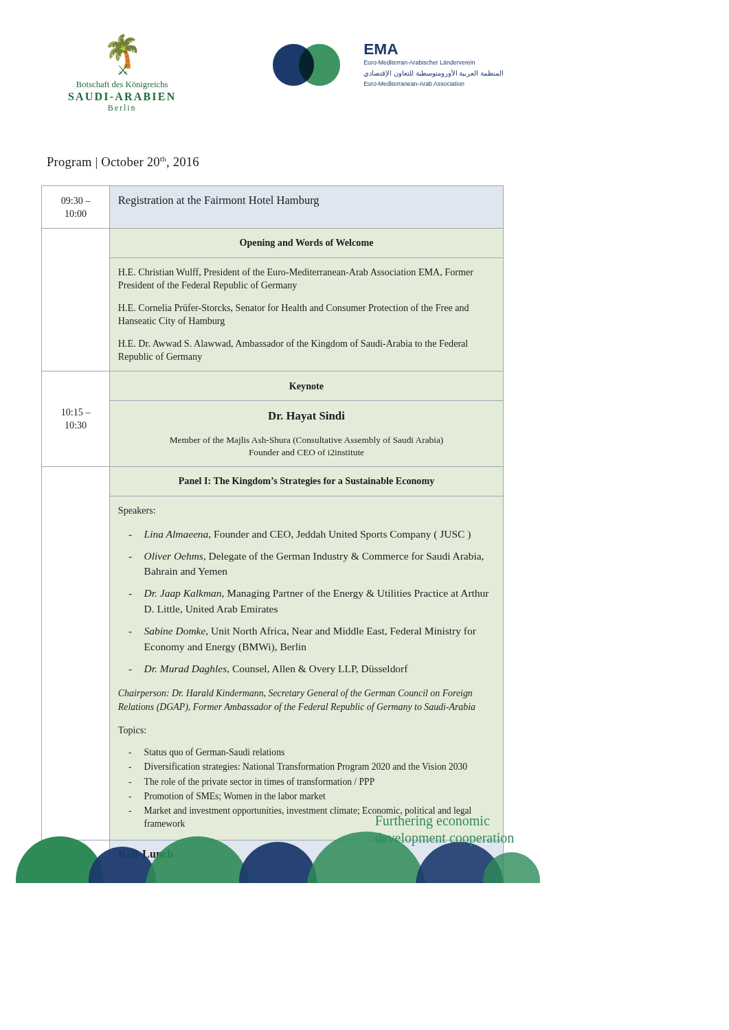🌴 ⚔
Botschaft des Königreichs
SAUDI-ARABIEN
Berlin
EMA
Euro-Mediterran-Arabischer Länderverein
المنظمة العربية الأورومتوسطية للتعاون الإقتصادي
Euro-Mediterranean-Arab Association
Program | October 20th, 2016
| 09:30 – 10:00 | Registration at the Fairmont Hotel Hamburg |
| | Opening and Words of Welcome |
| H.E. Christian Wulff, President of the Euro-Mediterranean-Arab Association EMA, Former President of the Federal Republic of Germany H.E. Cornelia Prüfer-Storcks, Senator for Health and Consumer Protection of the Free and Hanseatic City of Hamburg H.E. Dr. Awwad S. Alawwad, Ambassador of the Kingdom of Saudi-Arabia to the Federal Republic of Germany |
| 10:15 – 10:30 | Keynote |
| Dr. Hayat Sindi Member of the Majlis Ash-Shura (Consultative Assembly of Saudi Arabia) Founder and CEO of i2institute |
| | Panel I: The Kingdom’s Strategies for a Sustainable Economy |
| Speakers: Lina Almaeena , Founder and CEO, Jeddah United Sports Company ( JUSC ) Oliver Oehms , Delegate of the German Industry & Commerce for Saudi Arabia, Bahrain and Yemen Dr. Jaap Kalkman , Managing Partner of the Energy & Utilities Practice at Arthur D. Little, United Arab Emirates Sabine Domke , Unit North Africa, Near and Middle East, Federal Ministry for Economy and Energy (BMWi), Berlin Dr. Murad Daghles, Counsel , Allen & Overy LLP, Düsseldorf Chairperson: Dr. Harald Kindermann, Secretary General of the German Council on Foreign Relations (DGAP), Former Ambassador of the Federal Republic of Germany to Saudi-Arabia Topics: Status quo of German-Saudi relations Diversification strategies: National Transformation Program 2020 and the Vision 2030 The role of the private sector in times of transformation / PPP Promotion of SMEs; Women in the labor market Market and investment opportunities, investment climate; Economic, political and legal framework |
| 12:00 – 13:00 | B2B-Lunch |
Furthering economic
development cooperation